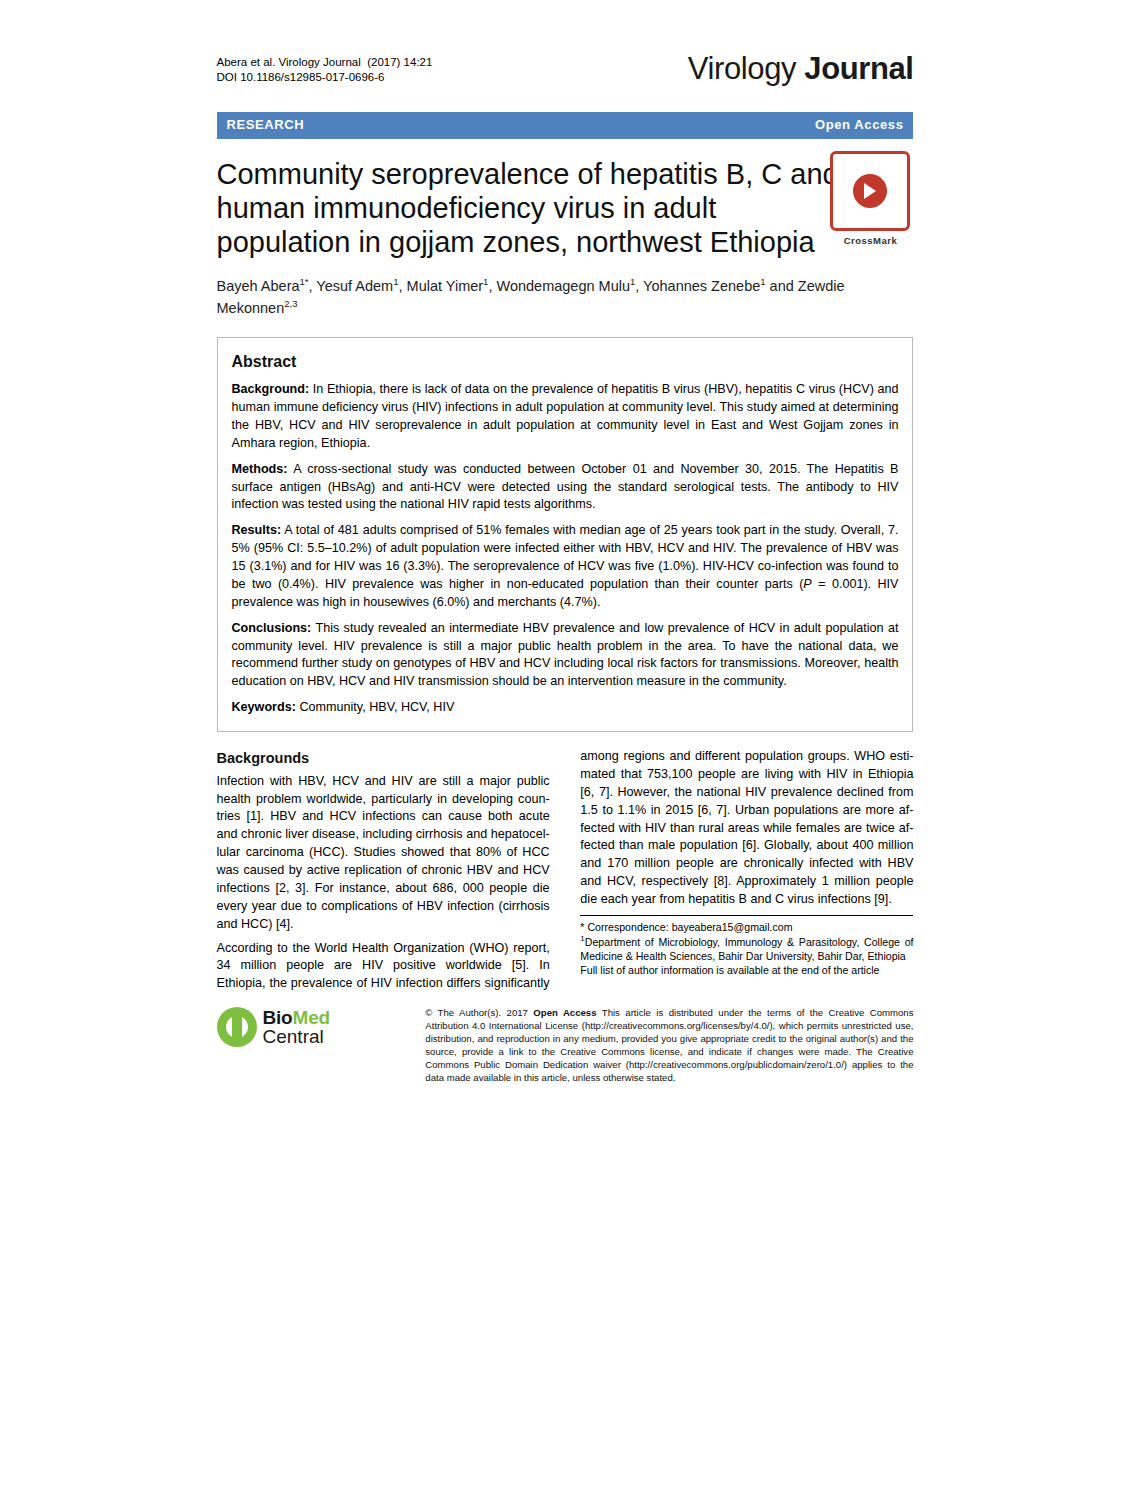Abera et al. Virology Journal (2017) 14:21
DOI 10.1186/s12985-017-0696-6
Virology Journal
Research
Open Access
CrossMark
Community seroprevalence of hepatitis B, C and human immunodeficiency virus in adult population in gojjam zones, northwest Ethiopia
Bayeh Abera1*, Yesuf Adem1, Mulat Yimer1, Wondemagegn Mulu1, Yohannes Zenebe1 and Zewdie Mekonnen2,3
Abstract
Background: In Ethiopia, there is lack of data on the prevalence of hepatitis B virus (HBV), hepatitis C virus (HCV) and human immune deficiency virus (HIV) infections in adult population at community level. This study aimed at determining the HBV, HCV and HIV seroprevalence in adult population at community level in East and West Gojjam zones in Amhara region, Ethiopia.
Methods: A cross-sectional study was conducted between October 01 and November 30, 2015. The Hepatitis B surface antigen (HBsAg) and anti-HCV were detected using the standard serological tests. The antibody to HIV infection was tested using the national HIV rapid tests algorithms.
Results: A total of 481 adults comprised of 51% females with median age of 25 years took part in the study. Overall, 7. 5% (95% CI: 5.5–10.2%) of adult population were infected either with HBV, HCV and HIV. The prevalence of HBV was 15 (3.1%) and for HIV was 16 (3.3%). The seroprevalence of HCV was five (1.0%). HIV-HCV co-infection was found to be two (0.4%). HIV prevalence was higher in non-educated population than their counter parts (P = 0.001). HIV prevalence was high in housewives (6.0%) and merchants (4.7%).
Conclusions: This study revealed an intermediate HBV prevalence and low prevalence of HCV in adult population at community level. HIV prevalence is still a major public health problem in the area. To have the national data, we recommend further study on genotypes of HBV and HCV including local risk factors for transmissions. Moreover, health education on HBV, HCV and HIV transmission should be an intervention measure in the community.
Keywords: Community, HBV, HCV, HIV
Backgrounds
Infection with HBV, HCV and HIV are still a major public health problem worldwide, particularly in developing countries [1]. HBV and HCV infections can cause both acute and chronic liver disease, including cirrhosis and hepatocellular carcinoma (HCC). Studies showed that 80% of HCC was caused by active replication of chronic HBV and HCV infections [2, 3]. For instance, about 686, 000 people die every year due to complications of HBV infection (cirrhosis and HCC) [4].
According to the World Health Organization (WHO) report, 34 million people are HIV positive worldwide [5]. In Ethiopia, the prevalence of HIV infection differs significantly among regions and different population groups. WHO estimated that 753,100 people are living with HIV in Ethiopia [6, 7]. However, the national HIV prevalence declined from 1.5 to 1.1% in 2015 [6, 7]. Urban populations are more affected with HIV than rural areas while females are twice affected than male population [6]. Globally, about 400 million and 170 million people are chronically infected with HBV and HCV, respectively [8]. Approximately 1 million people die each year from hepatitis B and C virus infections [9].
* Correspondence: bayeabera15@gmail.com
1Department of Microbiology, Immunology & Parasitology, College of Medicine & Health Sciences, Bahir Dar University, Bahir Dar, Ethiopia
Full list of author information is available at the end of the article
BioMed
Central
© The Author(s). 2017 Open Access This article is distributed under the terms of the Creative Commons Attribution 4.0 International License (http://creativecommons.org/licenses/by/4.0/), which permits unrestricted use, distribution, and reproduction in any medium, provided you give appropriate credit to the original author(s) and the source, provide a link to the Creative Commons license, and indicate if changes were made. The Creative Commons Public Domain Dedication waiver (http://creativecommons.org/publicdomain/zero/1.0/) applies to the data made available in this article, unless otherwise stated.